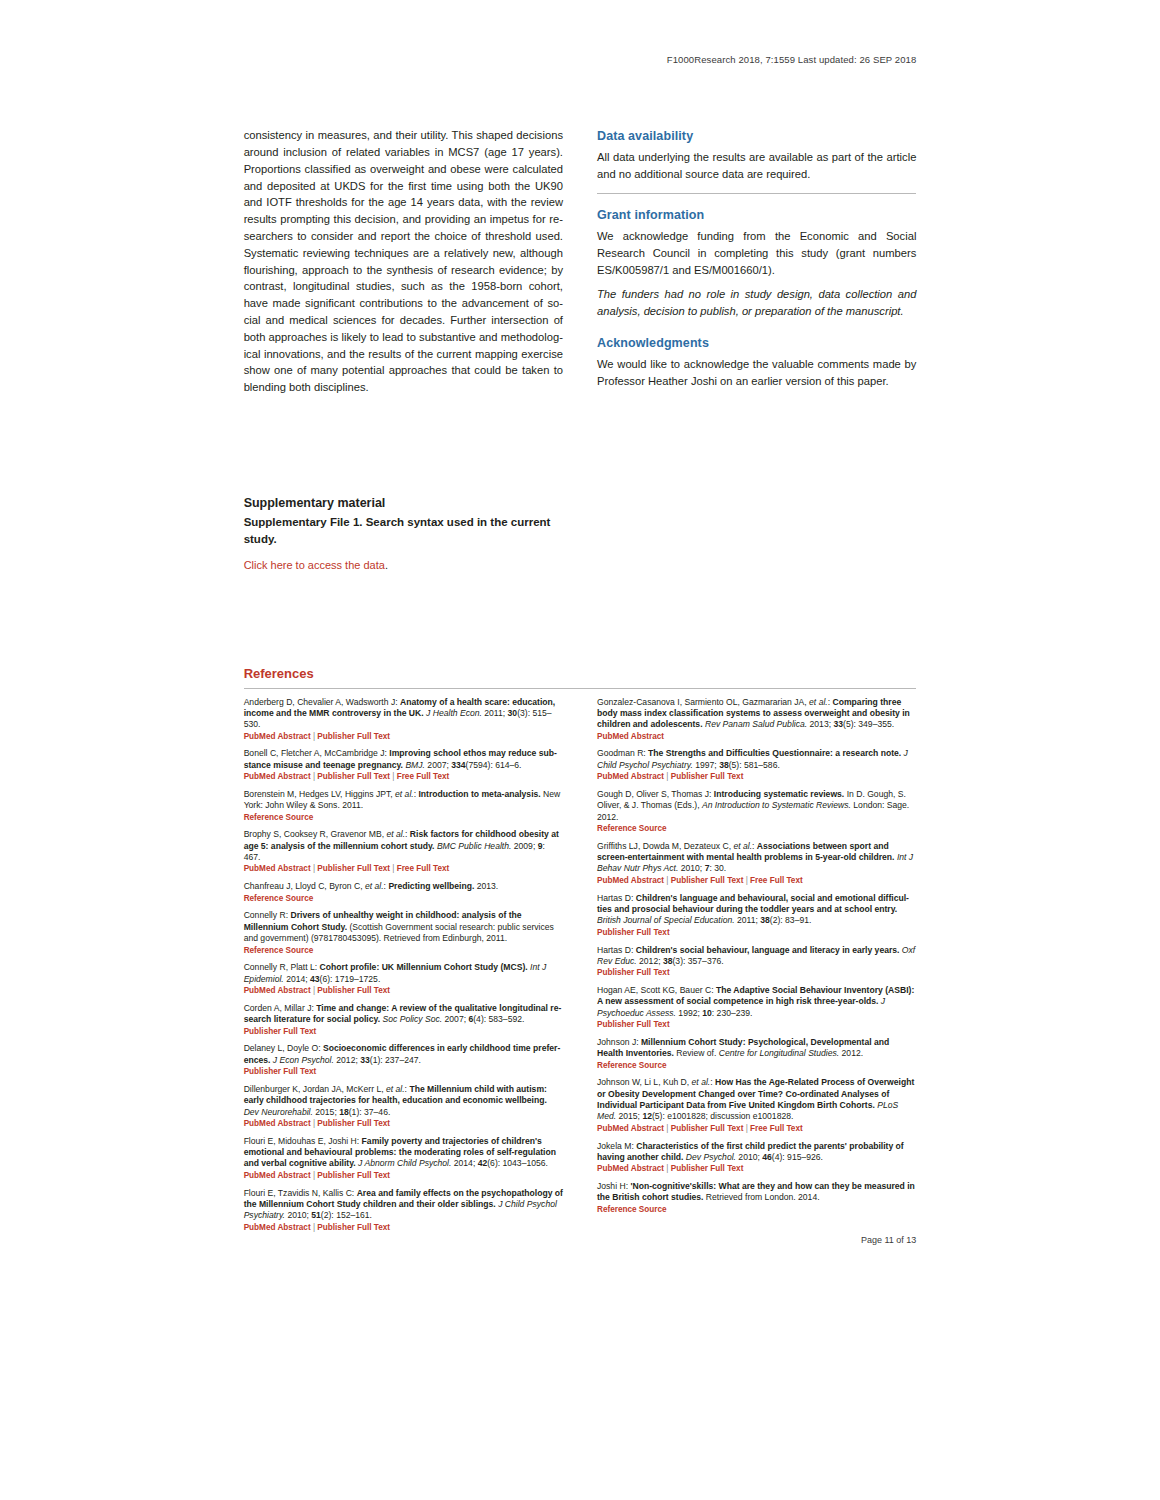F1000Research 2018, 7:1559 Last updated: 26 SEP 2018
consistency in measures, and their utility. This shaped decisions around inclusion of related variables in MCS7 (age 17 years). Proportions classified as overweight and obese were calculated and deposited at UKDS for the first time using both the UK90 and IOTF thresholds for the age 14 years data, with the review results prompting this decision, and providing an impetus for researchers to consider and report the choice of threshold used. Systematic reviewing techniques are a relatively new, although flourishing, approach to the synthesis of research evidence; by contrast, longitudinal studies, such as the 1958-born cohort, have made significant contributions to the advancement of social and medical sciences for decades. Further intersection of both approaches is likely to lead to substantive and methodological innovations, and the results of the current mapping exercise show one of many potential approaches that could be taken to blending both disciplines.
Supplementary material
Supplementary File 1. Search syntax used in the current study.
Click here to access the data.
Data availability
All data underlying the results are available as part of the article and no additional source data are required.
Grant information
We acknowledge funding from the Economic and Social Research Council in completing this study (grant numbers ES/K005987/1 and ES/M001660/1).
The funders had no role in study design, data collection and analysis, decision to publish, or preparation of the manuscript.
Acknowledgments
We would like to acknowledge the valuable comments made by Professor Heather Joshi on an earlier version of this paper.
References
Anderberg D, Chevalier A, Wadsworth J: Anatomy of a health scare: education, income and the MMR controversy in the UK. J Health Econ. 2011; 30(3): 515–530. PubMed Abstract | Publisher Full Text
Bonell C, Fletcher A, McCambridge J: Improving school ethos may reduce substance misuse and teenage pregnancy. BMJ. 2007; 334(7594): 614–6. PubMed Abstract | Publisher Full Text | Free Full Text
Borenstein M, Hedges LV, Higgins JPT, et al.: Introduction to meta-analysis. New York: John Wiley & Sons. 2011. Reference Source
Brophy S, Cooksey R, Gravenor MB, et al.: Risk factors for childhood obesity at age 5: analysis of the millennium cohort study. BMC Public Health. 2009; 9: 467. PubMed Abstract | Publisher Full Text | Free Full Text
Chanfreau J, Lloyd C, Byron C, et al.: Predicting wellbeing. 2013. Reference Source
Connelly R: Drivers of unhealthy weight in childhood: analysis of the Millennium Cohort Study. (Scottish Government social research: public services and government) (9781780453095). Retrieved from Edinburgh, 2011. Reference Source
Connelly R, Platt L: Cohort profile: UK Millennium Cohort Study (MCS). Int J Epidemiol. 2014; 43(6): 1719–1725. PubMed Abstract | Publisher Full Text
Corden A, Millar J: Time and change: A review of the qualitative longitudinal research literature for social policy. Soc Policy Soc. 2007; 6(4): 583–592. Publisher Full Text
Delaney L, Doyle O: Socioeconomic differences in early childhood time preferences. J Econ Psychol. 2012; 33(1): 237–247. Publisher Full Text
Dillenburger K, Jordan JA, McKerr L, et al.: The Millennium child with autism: early childhood trajectories for health, education and economic wellbeing. Dev Neurorehabil. 2015; 18(1): 37–46. PubMed Abstract | Publisher Full Text
Flouri E, Midouhas E, Joshi H: Family poverty and trajectories of children's emotional and behavioural problems: the moderating roles of self-regulation and verbal cognitive ability. J Abnorm Child Psychol. 2014; 42(6): 1043–1056. PubMed Abstract | Publisher Full Text
Flouri E, Tzavidis N, Kallis C: Area and family effects on the psychopathology of the Millennium Cohort Study children and their older siblings. J Child Psychol Psychiatry. 2010; 51(2): 152–161. PubMed Abstract | Publisher Full Text
Gonzalez-Casanova I, Sarmiento OL, Gazmararian JA, et al.: Comparing three body mass index classification systems to assess overweight and obesity in children and adolescents. Rev Panam Salud Publica. 2013; 33(5): 349–355. PubMed Abstract
Goodman R: The Strengths and Difficulties Questionnaire: a research note. J Child Psychol Psychiatry. 1997; 38(5): 581–586. PubMed Abstract | Publisher Full Text
Gough D, Oliver S, Thomas J: Introducing systematic reviews. In D. Gough, S. Oliver, & J. Thomas (Eds.), An Introduction to Systematic Reviews. London: Sage. 2012. Reference Source
Griffiths LJ, Dowda M, Dezateux C, et al.: Associations between sport and screen-entertainment with mental health problems in 5-year-old children. Int J Behav Nutr Phys Act. 2010; 7: 30. PubMed Abstract | Publisher Full Text | Free Full Text
Hartas D: Children's language and behavioural, social and emotional difficulties and prosocial behaviour during the toddler years and at school entry. British Journal of Special Education. 2011; 38(2): 83–91. Publisher Full Text
Hartas D: Children's social behaviour, language and literacy in early years. Oxf Rev Educ. 2012; 38(3): 357–376. Publisher Full Text
Hogan AE, Scott KG, Bauer C: The Adaptive Social Behaviour Inventory (ASBI): A new assessment of social competence in high risk three-year-olds. J Psychoeduc Assess. 1992; 10: 230–239. Publisher Full Text
Johnson J: Millennium Cohort Study: Psychological, Developmental and Health Inventories. Review of. Centre for Longitudinal Studies. 2012. Reference Source
Johnson W, Li L, Kuh D, et al.: How Has the Age-Related Process of Overweight or Obesity Development Changed over Time? Co-ordinated Analyses of Individual Participant Data from Five United Kingdom Birth Cohorts. PLoS Med. 2015; 12(5): e1001828; discussion e1001828. PubMed Abstract | Publisher Full Text | Free Full Text
Jokela M: Characteristics of the first child predict the parents' probability of having another child. Dev Psychol. 2010; 46(4): 915–926. PubMed Abstract | Publisher Full Text
Joshi H: 'Non-cognitive'skills: What are they and how can they be measured in the British cohort studies. Retrieved from London. 2014. Reference Source
Page 11 of 13